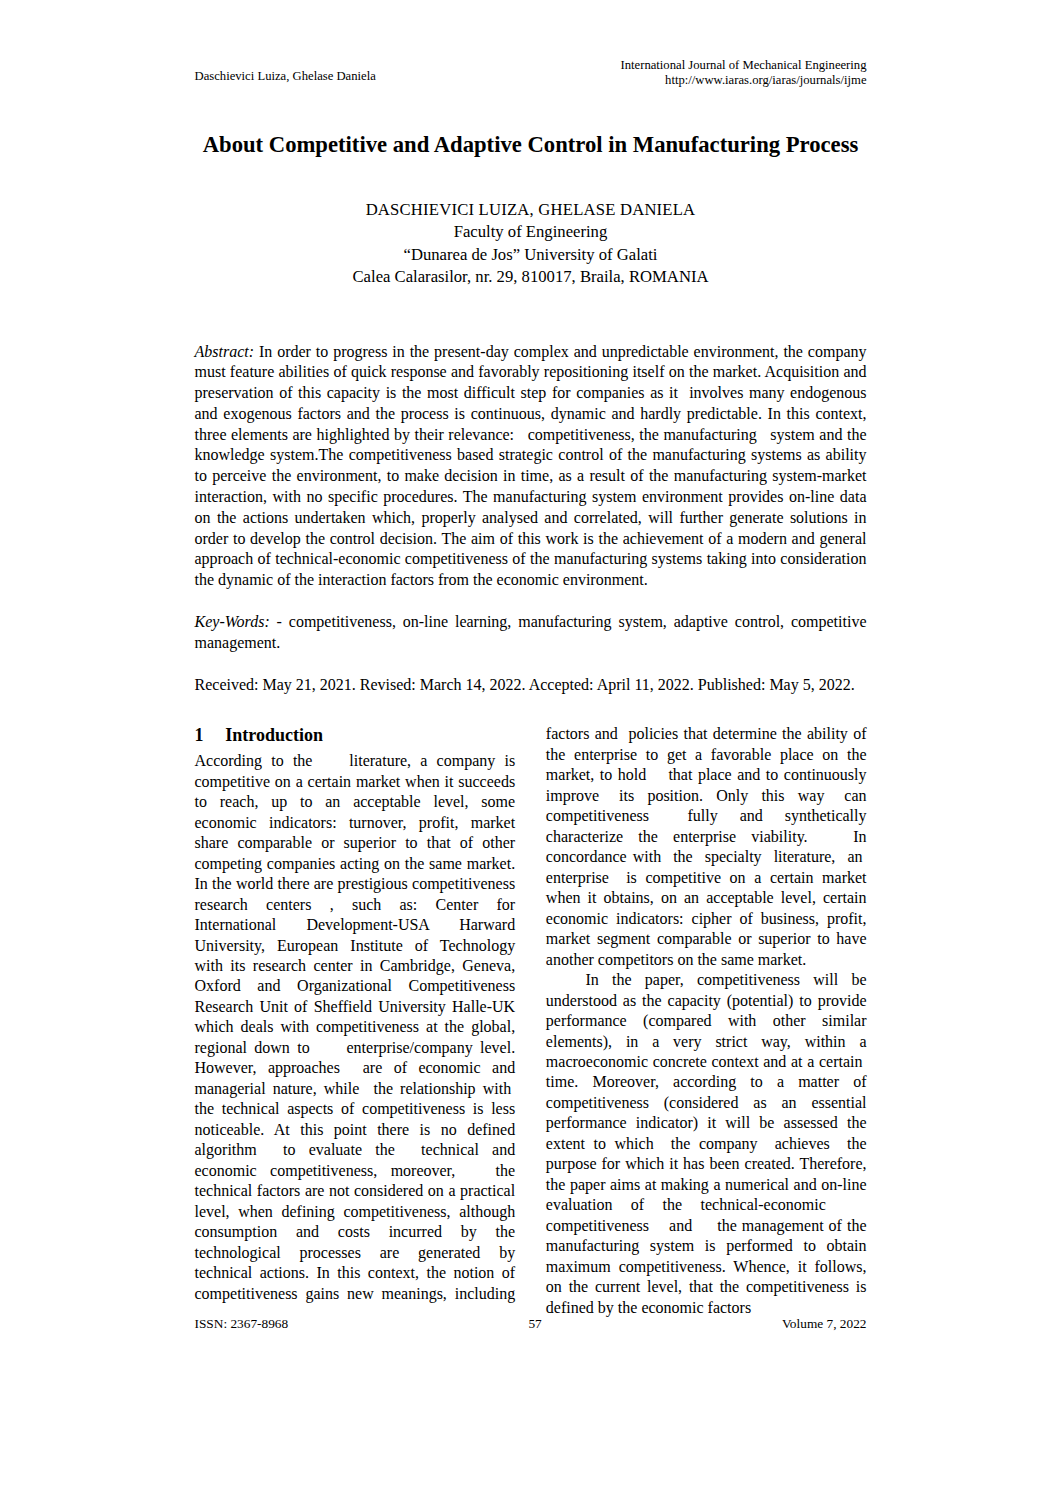Daschievici Luiza, Ghelase Daniela
International Journal of Mechanical Engineering
http://www.iaras.org/iaras/journals/ijme
About Competitive and Adaptive Control in Manufacturing Process
DASCHIEVICI LUIZA, GHELASE DANIELA
Faculty of Engineering
“Dunarea de Jos” University of Galati
Calea Calarasilor, nr. 29, 810017, Braila, ROMANIA
Abstract: In order to progress in the present-day complex and unpredictable environment, the company must feature abilities of quick response and favorably repositioning itself on the market. Acquisition and preservation of this capacity is the most difficult step for companies as it involves many endogenous and exogenous factors and the process is continuous, dynamic and hardly predictable. In this context, three elements are highlighted by their relevance: competitiveness, the manufacturing system and the knowledge system.The competitiveness based strategic control of the manufacturing systems as ability to perceive the environment, to make decision in time, as a result of the manufacturing system-market interaction, with no specific procedures. The manufacturing system environment provides on-line data on the actions undertaken which, properly analysed and correlated, will further generate solutions in order to develop the control decision. The aim of this work is the achievement of a modern and general approach of technical-economic competitiveness of the manufacturing systems taking into consideration the dynamic of the interaction factors from the economic environment.
Key-Words: - competitiveness, on-line learning, manufacturing system, adaptive control, competitive management.
Received: May 21, 2021. Revised: March 14, 2022. Accepted: April 11, 2022. Published: May 5, 2022.
1 Introduction
According to the literature, a company is competitive on a certain market when it succeeds to reach, up to an acceptable level, some economic indicators: turnover, profit, market share comparable or superior to that of other competing companies acting on the same market. In the world there are prestigious competitiveness research centers , such as: Center for International Development-USA Harward University, European Institute of Technology with its research center in Cambridge, Geneva, Oxford and Organizational Competitiveness Research Unit of Sheffield University Halle-UK which deals with competitiveness at the global, regional down to enterprise/company level. However, approaches are of economic and managerial nature, while the relationship with the technical aspects of competitiveness is less noticeable. At this point there is no defined algorithm to evaluate the technical and economic competitiveness, moreover, the technical factors are not considered on a practical level, when defining competitiveness, although consumption and costs incurred by the technological processes are generated by technical actions. In this context, the notion of competitiveness gains new meanings, including factors and policies that determine the ability of the enterprise to get a favorable place on the market, to hold that place and to continuously improve its position. Only this way can competitiveness fully and synthetically characterize the enterprise viability. In concordance with the specialty literature, an enterprise is competitive on a certain market when it obtains, on an acceptable level, certain economic indicators: cipher of business, profit, market segment comparable or superior to have another competitors on the same market.
In the paper, competitiveness will be understood as the capacity (potential) to provide performance (compared with other similar elements), in a very strict way, within a macroeconomic concrete context and at a certain time. Moreover, according to a matter of competitiveness (considered as an essential performance indicator) it will be assessed the extent to which the company achieves the purpose for which it has been created. Therefore, the paper aims at making a numerical and on-line evaluation of the technical-economic competitiveness and the management of the manufacturing system is performed to obtain maximum competitiveness. Whence, it follows, on the current level, that the competitiveness is defined by the economic factors
ISSN: 2367-8968
57
Volume 7, 2022